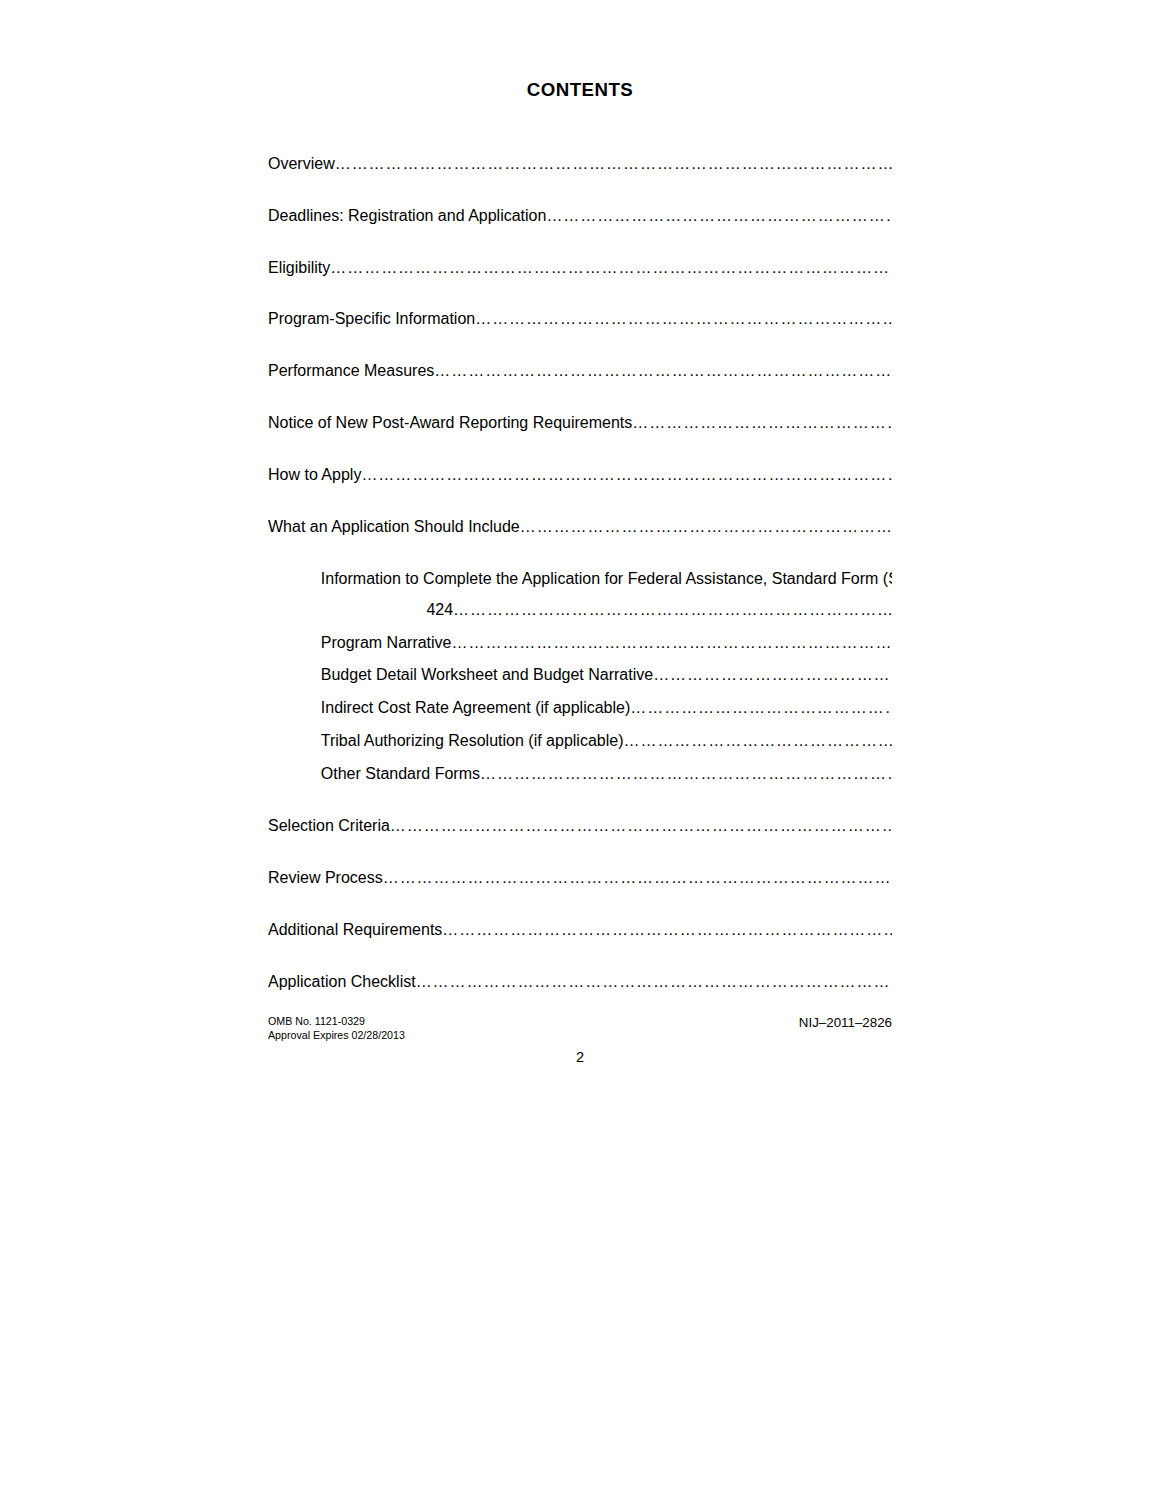CONTENTS
Overview………………………………………………………………………………………… 3
Deadlines: Registration and Application………………………………………………………….. 3
Eligibility…………………………………………………………………………………………………3
Program-Specific Information…………………………………………………………………………3
Performance Measures……………………………………………………………………………….. 7
Notice of New Post-Award Reporting Requirements…………………………………………….…9
How to Apply……………………………………………………………………………………………9
What an Application Should Include………………………………………………………………… 11
Information to Complete the Application for Federal Assistance, Standard Form (SF) 424………………………………………………………………………………………11
Program Narrative……………………………………………………………………………. 11
Budget Detail Worksheet and Budget Narrative……………………………………………. 14
Indirect Cost Rate Agreement (if applicable)………………………………………………. 14
Tribal Authorizing Resolution (if applicable)…………………………………………………. 14
Other Standard Forms………………………………………………………………………….. 15
Selection Criteria…………………………………………………………………………………….…15
Review Process…………………………………………………………………………………………17
Additional Requirements…………………………………………………………………………….…17
Application Checklist……………………………………………………………………………………. 20
NIJ–2011–2826
OMB No. 1121-0329
Approval Expires 02/28/2013
2